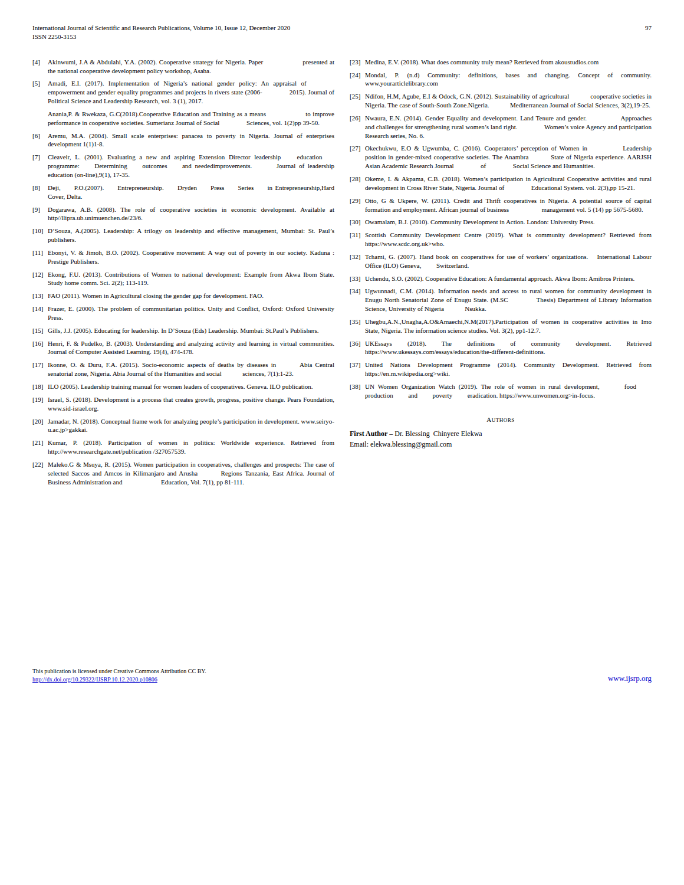International Journal of Scientific and Research Publications, Volume 10, Issue 12, December 2020 ISSN 2250-3153 97
[4] Akinwumi, J.A & Abdulahi, Y.A. (2002). Cooperative strategy for Nigeria. Paper presented at the national cooperative development policy workshop, Asaba.
[5] Amadi, E.I. (2017). Implementation of Nigeria’s national gender policy: An appraisal of empowerment and gender equality programmes and projects in rivers state (2006- 2015). Journal of Political Science and Leadership Research, vol. 3 (1), 2017.
Anania,P. & Rwekaza, G.C(2018).Cooperative Education and Training as a means to improve performance in cooperative societies. Sumerianz Journal of Social Sciences, vol. 1(2)pp 39-50.
[6] Aremu, M.A. (2004). Small scale enterprises: panacea to poverty in Nigeria. Journal of enterprises development 1(1)1-8.
[7] Cleaveir, L. (2001). Evaluating a new and aspiring Extension Director leadership education programme: Determining outcomes and neededimprovements. Journal of leadership education (on-line),9(1), 17-35.
[8] Deji, P.O.(2007). Entrepreneurship. Dryden Press Series in Entrepreneurship,Hard Cover, Delta.
[9] Dogarawa, A.B. (2008). The role of cooperative societies in economic development. Available at http//llipra.ub.unimuenchen.de/23/6.
[10] D’Souza, A.(2005). Leadership: A trilogy on leadership and effective management, Mumbai: St. Paul’s publishers.
[11] Ebonyi, V. & Jimoh, B.O. (2002). Cooperative movement: A way out of poverty in our society. Kaduna : Prestige Publishers.
[12] Ekong, F.U. (2013). Contributions of Women to national development: Example from Akwa Ibom State. Study home comm. Sci. 2(2); 113-119.
[13] FAO (2011). Women in Agricultural closing the gender gap for development. FAO.
[14] Frazer, E. (2000). The problem of communitarian politics. Unity and Conflict, Oxford: Oxford University Press.
[15] Gills, J.J. (2005). Educating for leadership. In D’Souza (Eds) Leadership. Mumbai: St.Paul’s Publishers.
[16] Henri, F. & Pudelko, B. (2003). Understanding and analyzing activity and learning in virtual communities. Journal of Computer Assisted Learning. 19(4), 474-478.
[17] Ikonne, O. & Duru, F.A. (2015). Socio-economic aspects of deaths by diseases in Abia Central senatorial zone, Nigeria. Abia Journal of the Humanities and social sciences, 7(1):1-23.
[18] ILO (2005). Leadership training manual for women leaders of cooperatives. Geneva. ILO publication.
[19] Israel, S. (2018). Development is a process that creates growth, progress, positive change. Pears Foundation, www.sid-israel.org.
[20] Jamadar, N. (2018). Conceptual frame work for analyzing people’s participation in development. www.seiryo-u.ac.jp>gakkai.
[21] Kumar, P. (2018). Participation of women in politics: Worldwide experience. Retrieved from http://www.researchgate.net/publication /327057539.
[22] Maleko.G & Msuya, R. (2015). Women participation in cooperatives, challenges and prospects: The case of selected Saccos and Amcos in Kilimanjaro and Arusha Regions Tanzania, East Africa. Journal of Business Administration and Education, Vol. 7(1), pp 81-111.
[23] Medina, E.V. (2018). What does community truly mean? Retrieved from akoustudios.com
[24] Mondal, P. (n.d) Community: definitions, bases and changing. Concept of community. www.yourarticlelibrary.com
[25] Ndifon, H.M, Agube, E.I & Odock, G.N. (2012). Sustainability of agricultural cooperative societies in Nigeria. The case of South-South Zone.Nigeria. Mediterranean Journal of Social Sciences, 3(2),19-25.
[26] Nwaura, E.N. (2014). Gender Equality and development. Land Tenure and gender. Approaches and challenges for strengthening rural women’s land right. Women’s voice Agency and participation Research series, No. 6.
[27] Okechukwu, E.O & Ugwumba, C. (2016). Cooperators’ perception of Women in Leadership position in gender-mixed cooperative societies. The Anambra State of Nigeria experience. AARJSH Asian Academic Research Journal of Social Science and Humanities.
[28] Okeme, I. & Akpama, C.B. (2018). Women’s participation in Agricultural Cooperative activities and rural development in Cross River State, Nigeria. Journal of Educational System. vol. 2(3),pp 15-21.
[29] Otto, G & Ukpere, W. (2011). Credit and Thrift cooperatives in Nigeria. A potential source of capital formation and employment. African journal of business management vol. 5 (14) pp 5675-5680.
[30] Owamalam, B.J. (2010). Community Development in Action. London: University Press.
[31] Scottish Community Development Centre (2019). What is community development? Retrieved from https://www.scdc.org.uk>who.
[32] Tchami, G. (2007). Hand book on cooperatives for use of workers’ organizations. International Labour Office (ILO) Geneva, Switzerland.
[33] Uchendu, S.O. (2002). Cooperative Education: A fundamental approach. Akwa Ibom: Amibros Printers.
[34] Ugwunnadi, C.M. (2014). Information needs and access to rural women for community development in Enugu North Senatorial Zone of Enugu State. (M.SC Thesis) Department of Library Information Science, University of Nigeria Nsukka.
[35] Uhegbu,A.N.,Unagha,A.O&Amaechi,N.M(2017).Participation of women in cooperative activities in Imo State, Nigeria. The information science studies. Vol. 3(2), pp1-12.7.
[36] UKEssays (2018). The definitions of community development. Retrieved https://www.ukessays.com/essays/education/the-different-definitions.
[37] United Nations Development Programme (2014). Community Development. Retrieved from https://en.m.wikipedia.org>wiki.
[38] UN Women Organization Watch (2019). The role of women in rural development, food production and poverty eradication. https://www.unwomen.org>in-focus.
AUTHORS
First Author – Dr. Blessing Chinyere Elekwa
Email: elekwa.blessing@gmail.com
This publication is licensed under Creative Commons Attribution CC BY. http://dx.doi.org/10.29322/IJSRP.10.12.2020.p10806 www.ijsrp.org